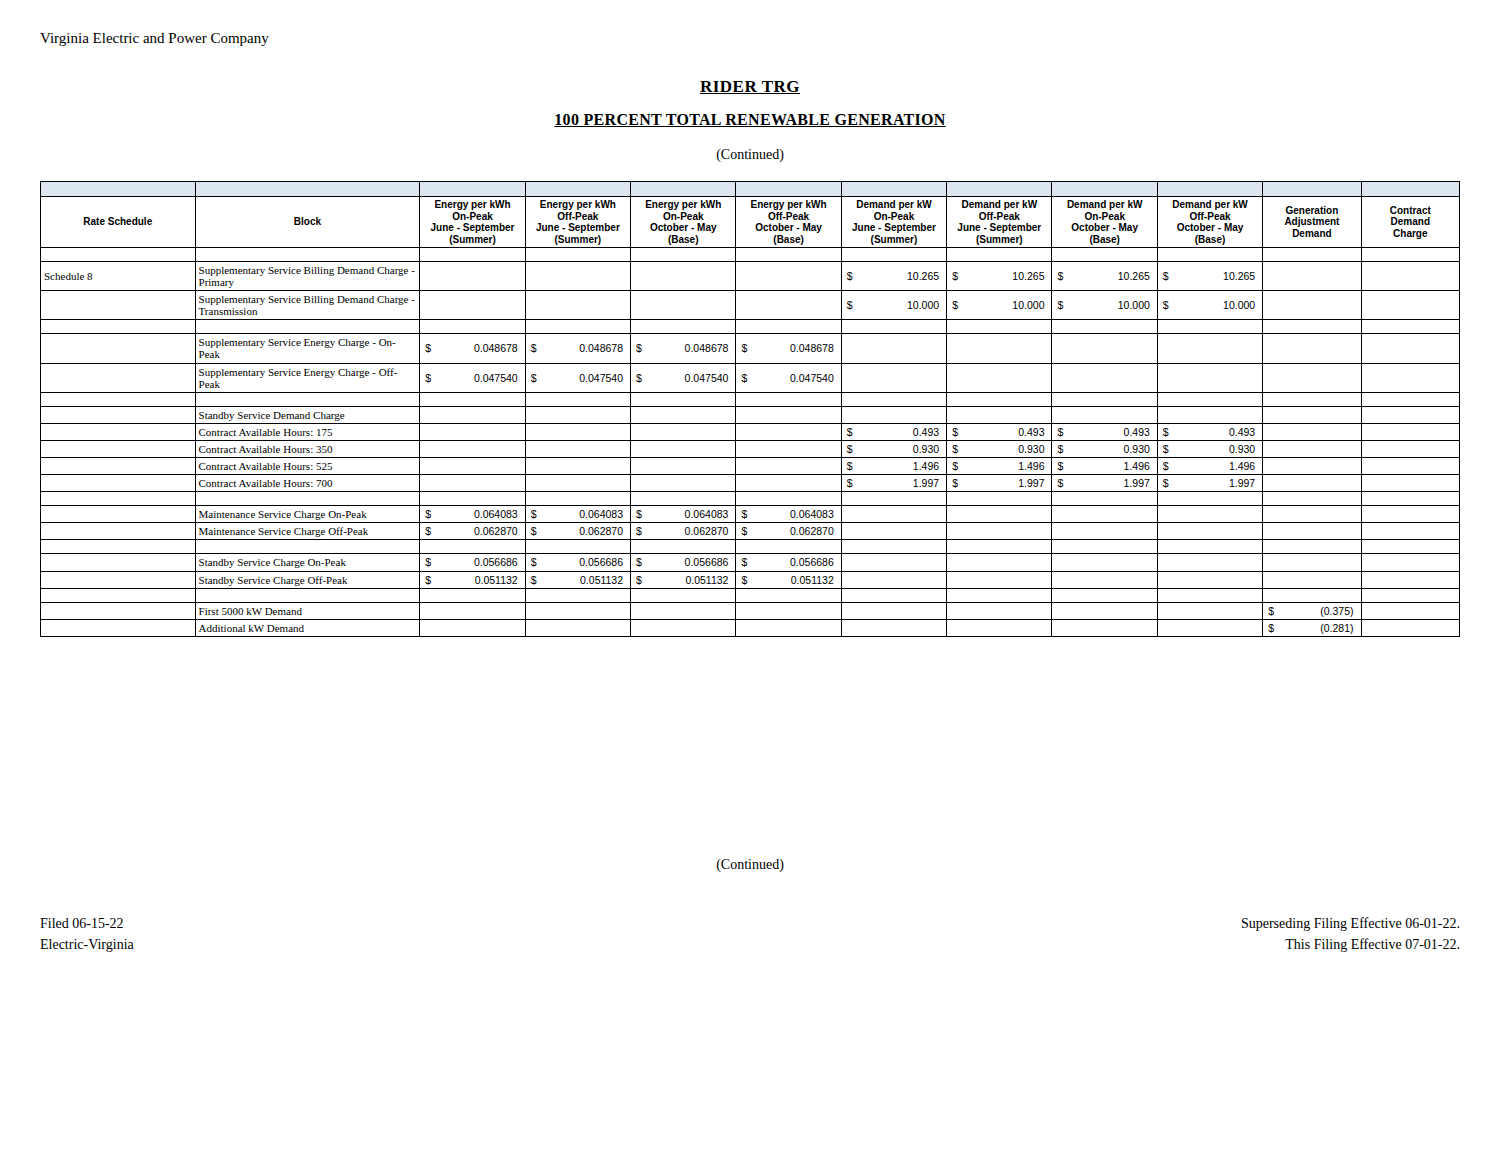Virginia Electric and Power Company
RIDER TRG
100 PERCENT TOTAL RENEWABLE GENERATION
(Continued)
| Rate Schedule | Block | Energy per kWh On-Peak June - September (Summer) | Energy per kWh Off-Peak June - September (Summer) | Energy per kWh On-Peak October - May (Base) | Energy per kWh Off-Peak October - May (Base) | Demand per kW On-Peak June - September (Summer) | Demand per kW Off-Peak June - September (Summer) | Demand per kW On-Peak October - May (Base) | Demand per kW Off-Peak October - May (Base) | Generation Adjustment Demand | Contract Demand Charge |
| --- | --- | --- | --- | --- | --- | --- | --- | --- | --- | --- | --- |
| Schedule 8 | Supplementary Service Billing Demand Charge - Primary | | | | | $ 10.265 | $ 10.265 | $ 10.265 | $ 10.265 | | |
| | Supplementary Service Billing Demand Charge - Transmission | | | | | $ 10.000 | $ 10.000 | $ 10.000 | $ 10.000 | | |
| | Supplementary Service Energy Charge - On-Peak | $ 0.048678 | $ 0.048678 | $ 0.048678 | $ 0.048678 | | | | | | |
| | Supplementary Service Energy Charge - Off-Peak | $ 0.047540 | $ 0.047540 | $ 0.047540 | $ 0.047540 | | | | | | |
| | Standby Service Demand Charge | | | | | | | | | | |
| | Contract Available Hours: 175 | | | | | $ 0.493 | $ 0.493 | $ 0.493 | $ 0.493 | | |
| | Contract Available Hours: 350 | | | | | $ 0.930 | $ 0.930 | $ 0.930 | $ 0.930 | | |
| | Contract Available Hours: 525 | | | | | $ 1.496 | $ 1.496 | $ 1.496 | $ 1.496 | | |
| | Contract Available Hours: 700 | | | | | $ 1.997 | $ 1.997 | $ 1.997 | $ 1.997 | | |
| | Maintenance Service Charge On-Peak | $ 0.064083 | $ 0.064083 | $ 0.064083 | $ 0.064083 | | | | | | |
| | Maintenance Service Charge Off-Peak | $ 0.062870 | $ 0.062870 | $ 0.062870 | $ 0.062870 | | | | | | |
| | Standby Service Charge On-Peak | $ 0.056686 | $ 0.056686 | $ 0.056686 | $ 0.056686 | | | | | | |
| | Standby Service Charge Off-Peak | $ 0.051132 | $ 0.051132 | $ 0.051132 | $ 0.051132 | | | | | | |
| | First 5000 kW Demand | | | | | | | | | $ (0.375) | |
| | Additional kW Demand | | | | | | | | | $ (0.281) | |
(Continued)
Filed 06-15-22
Electric-Virginia
Superseding Filing Effective 06-01-22.
This Filing Effective 07-01-22.